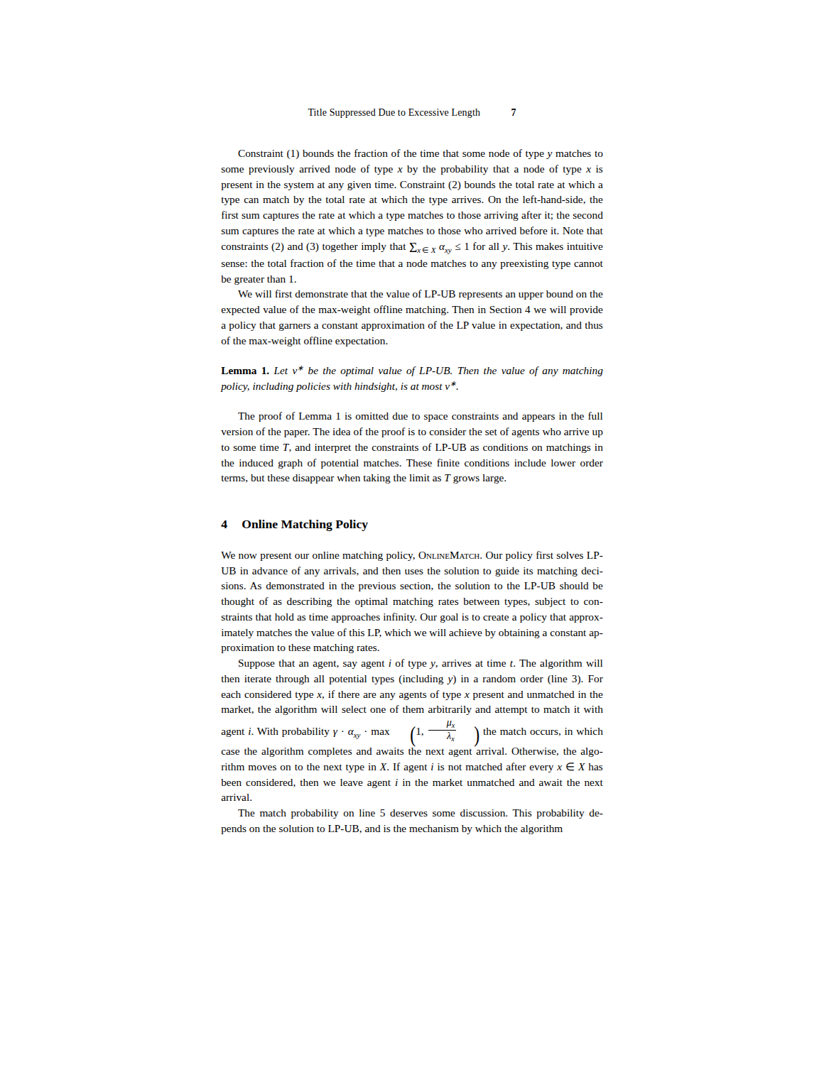Title Suppressed Due to Excessive Length 7
Constraint (1) bounds the fraction of the time that some node of type y matches to some previously arrived node of type x by the probability that a node of type x is present in the system at any given time. Constraint (2) bounds the total rate at which a type can match by the total rate at which the type arrives. On the left-hand-side, the first sum captures the rate at which a type matches to those arriving after it; the second sum captures the rate at which a type matches to those who arrived before it. Note that constraints (2) and (3) together imply that Σx ∈ X αxy ≤ 1 for all y. This makes intuitive sense: the total fraction of the time that a node matches to any preexisting type cannot be greater than 1.
We will first demonstrate that the value of LP-UB represents an upper bound on the expected value of the max-weight offline matching. Then in Section 4 we will provide a policy that garners a constant approximation of the LP value in expectation, and thus of the max-weight offline expectation.
Lemma 1. Let v∗ be the optimal value of LP-UB. Then the value of any matching policy, including policies with hindsight, is at most v∗.
The proof of Lemma 1 is omitted due to space constraints and appears in the full version of the paper. The idea of the proof is to consider the set of agents who arrive up to some time T, and interpret the constraints of LP-UB as conditions on matchings in the induced graph of potential matches. These finite conditions include lower order terms, but these disappear when taking the limit as T grows large.
4 Online Matching Policy
We now present our online matching policy, OnlineMatch. Our policy first solves LP-UB in advance of any arrivals, and then uses the solution to guide its matching decisions. As demonstrated in the previous section, the solution to the LP-UB should be thought of as describing the optimal matching rates between types, subject to constraints that hold as time approaches infinity. Our goal is to create a policy that approximately matches the value of this LP, which we will achieve by obtaining a constant approximation to these matching rates.
Suppose that an agent, say agent i of type y, arrives at time t. The algorithm will then iterate through all potential types (including y) in a random order (line 3). For each considered type x, if there are any agents of type x present and unmatched in the market, the algorithm will select one of them arbitrarily and attempt to match it with agent i. With probability γ · αxy · max (1, μx λx) the match occurs, in which case the algorithm completes and awaits the next agent arrival. Otherwise, the algorithm moves on to the next type in X. If agent i is not matched after every x ∈ X has been considered, then we leave agent i in the market unmatched and await the next arrival.
The match probability on line 5 deserves some discussion. This probability depends on the solution to LP-UB, and is the mechanism by which the algorithm